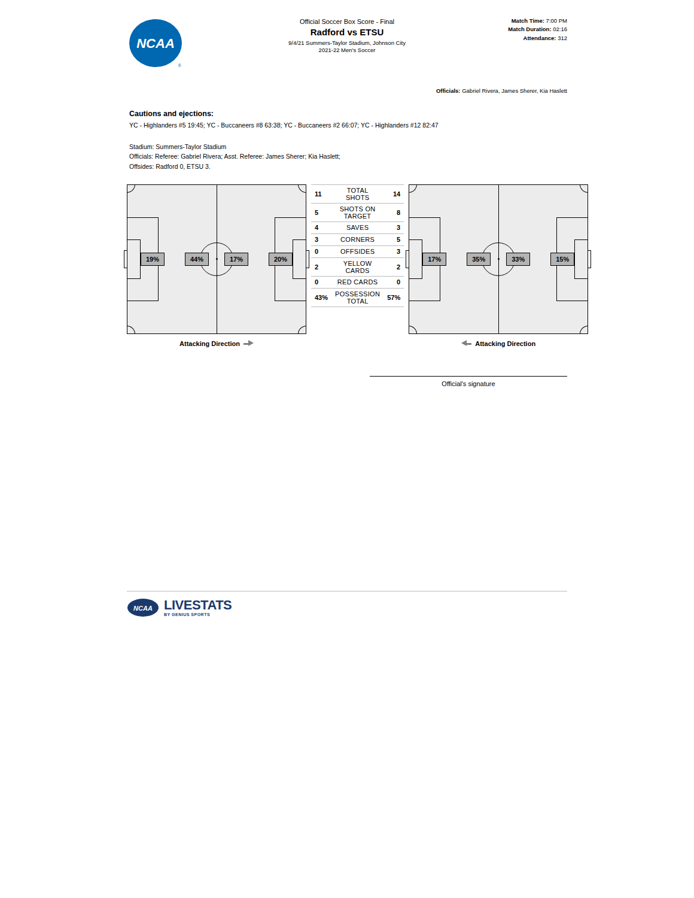NCAA ®
Official Soccer Box Score - Final
Radford vs ETSU
9/4/21 Summers-Taylor Stadium, Johnson City
2021-22 Men's Soccer
Match Time: 7:00 PM
Match Duration: 02:16
Attendance: 312
Officials: Gabriel Rivera, James Sherer, Kia Haslett
Cautions and ejections:
YC - Highlanders #5 19:45; YC - Buccaneers #8 63:38; YC - Buccaneers #2 66:07; YC - Highlanders #12 82:47
Stadium: Summers-Taylor Stadium
Officials: Referee: Gabriel Rivera; Asst. Referee: James Sherer; Kia Haslett;
Offsides: Radford 0, ETSU 3.
19%
44%
17%
20%
Attacking Direction
| 11 | TOTAL SHOTS | 14 |
| 5 | SHOTS ON TARGET | 8 |
| 4 | SAVES | 3 |
| 3 | CORNERS | 5 |
| 0 | OFFSIDES | 3 |
| 2 | YELLOW CARDS | 2 |
| 0 | RED CARDS | 0 |
| 43% | POSSESSION TOTAL | 57% |
17%
35%
33%
15%
Attacking Direction
Official's signature
NCAA
LIVESTATS
BY GENIUS SPORTS